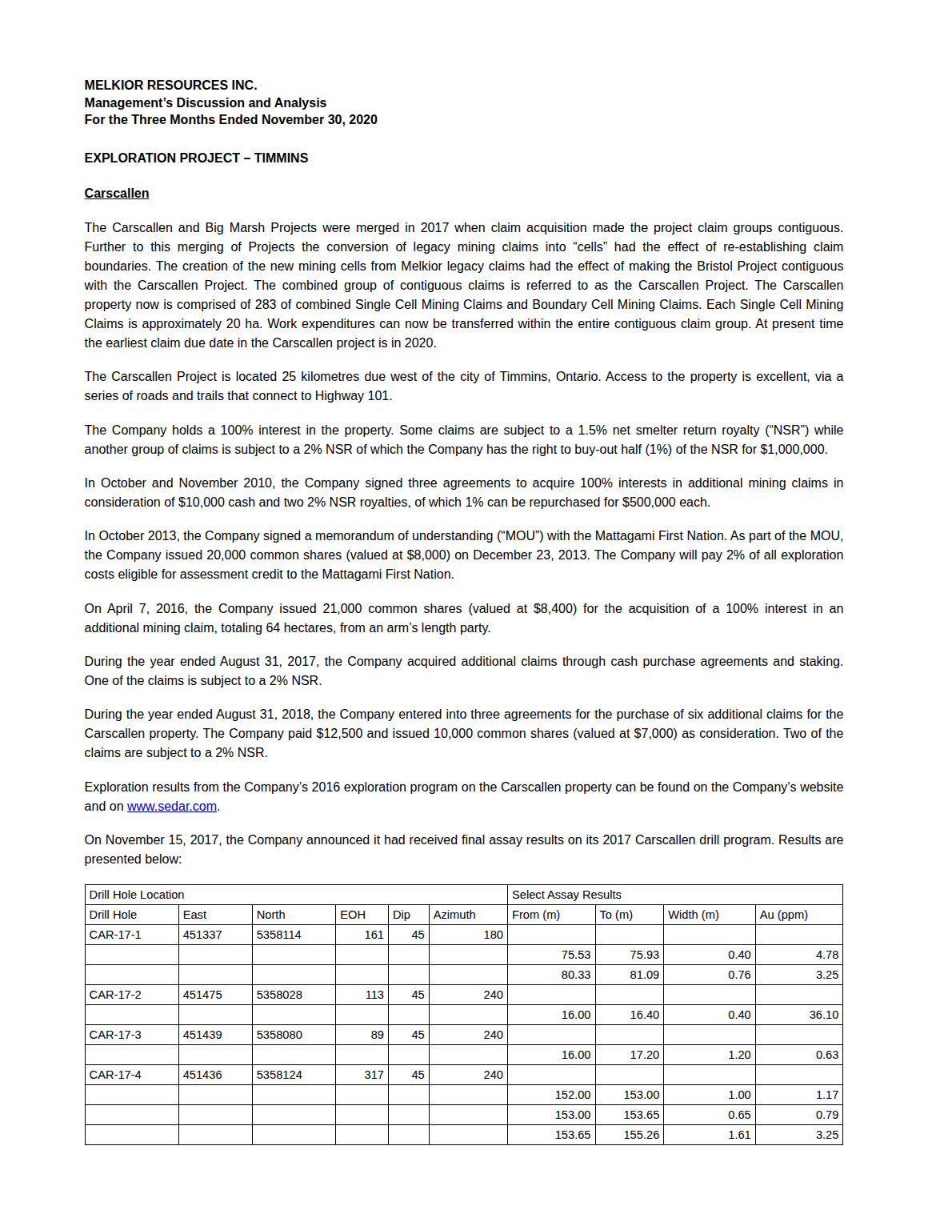MELKIOR RESOURCES INC.
Management’s Discussion and Analysis
For the Three Months Ended November 30, 2020
EXPLORATION PROJECT – TIMMINS
Carscallen
The Carscallen and Big Marsh Projects were merged in 2017 when claim acquisition made the project claim groups contiguous. Further to this merging of Projects the conversion of legacy mining claims into “cells” had the effect of re-establishing claim boundaries. The creation of the new mining cells from Melkior legacy claims had the effect of making the Bristol Project contiguous with the Carscallen Project. The combined group of contiguous claims is referred to as the Carscallen Project. The Carscallen property now is comprised of 283 of combined Single Cell Mining Claims and Boundary Cell Mining Claims. Each Single Cell Mining Claims is approximately 20 ha. Work expenditures can now be transferred within the entire contiguous claim group. At present time the earliest claim due date in the Carscallen project is in 2020.
The Carscallen Project is located 25 kilometres due west of the city of Timmins, Ontario. Access to the property is excellent, via a series of roads and trails that connect to Highway 101.
The Company holds a 100% interest in the property. Some claims are subject to a 1.5% net smelter return royalty (“NSR”) while another group of claims is subject to a 2% NSR of which the Company has the right to buy-out half (1%) of the NSR for $1,000,000.
In October and November 2010, the Company signed three agreements to acquire 100% interests in additional mining claims in consideration of $10,000 cash and two 2% NSR royalties, of which 1% can be repurchased for $500,000 each.
In October 2013, the Company signed a memorandum of understanding (“MOU”) with the Mattagami First Nation. As part of the MOU, the Company issued 20,000 common shares (valued at $8,000) on December 23, 2013. The Company will pay 2% of all exploration costs eligible for assessment credit to the Mattagami First Nation.
On April 7, 2016, the Company issued 21,000 common shares (valued at $8,400) for the acquisition of a 100% interest in an additional mining claim, totaling 64 hectares, from an arm’s length party.
During the year ended August 31, 2017, the Company acquired additional claims through cash purchase agreements and staking. One of the claims is subject to a 2% NSR.
During the year ended August 31, 2018, the Company entered into three agreements for the purchase of six additional claims for the Carscallen property. The Company paid $12,500 and issued 10,000 common shares (valued at $7,000) as consideration. Two of the claims are subject to a 2% NSR.
Exploration results from the Company’s 2016 exploration program on the Carscallen property can be found on the Company’s website and on www.sedar.com.
On November 15, 2017, the Company announced it had received final assay results on its 2017 Carscallen drill program. Results are presented below:
| Drill Hole Location | Select Assay Results |
| Drill Hole | East | North | EOH | Dip | Azimuth | From (m) | To (m) | Width (m) | Au (ppm) |
| CAR-17-1 | 451337 | 5358114 | 161 | 45 | 180 | | | | |
| | | | | | | 75.53 | 75.93 | 0.40 | 4.78 |
| | | | | | | 80.33 | 81.09 | 0.76 | 3.25 |
| CAR-17-2 | 451475 | 5358028 | 113 | 45 | 240 | | | | |
| | | | | | | 16.00 | 16.40 | 0.40 | 36.10 |
| CAR-17-3 | 451439 | 5358080 | 89 | 45 | 240 | | | | |
| | | | | | | 16.00 | 17.20 | 1.20 | 0.63 |
| CAR-17-4 | 451436 | 5358124 | 317 | 45 | 240 | | | | |
| | | | | | | 152.00 | 153.00 | 1.00 | 1.17 |
| | | | | | | 153.00 | 153.65 | 0.65 | 0.79 |
| | | | | | | 153.65 | 155.26 | 1.61 | 3.25 |